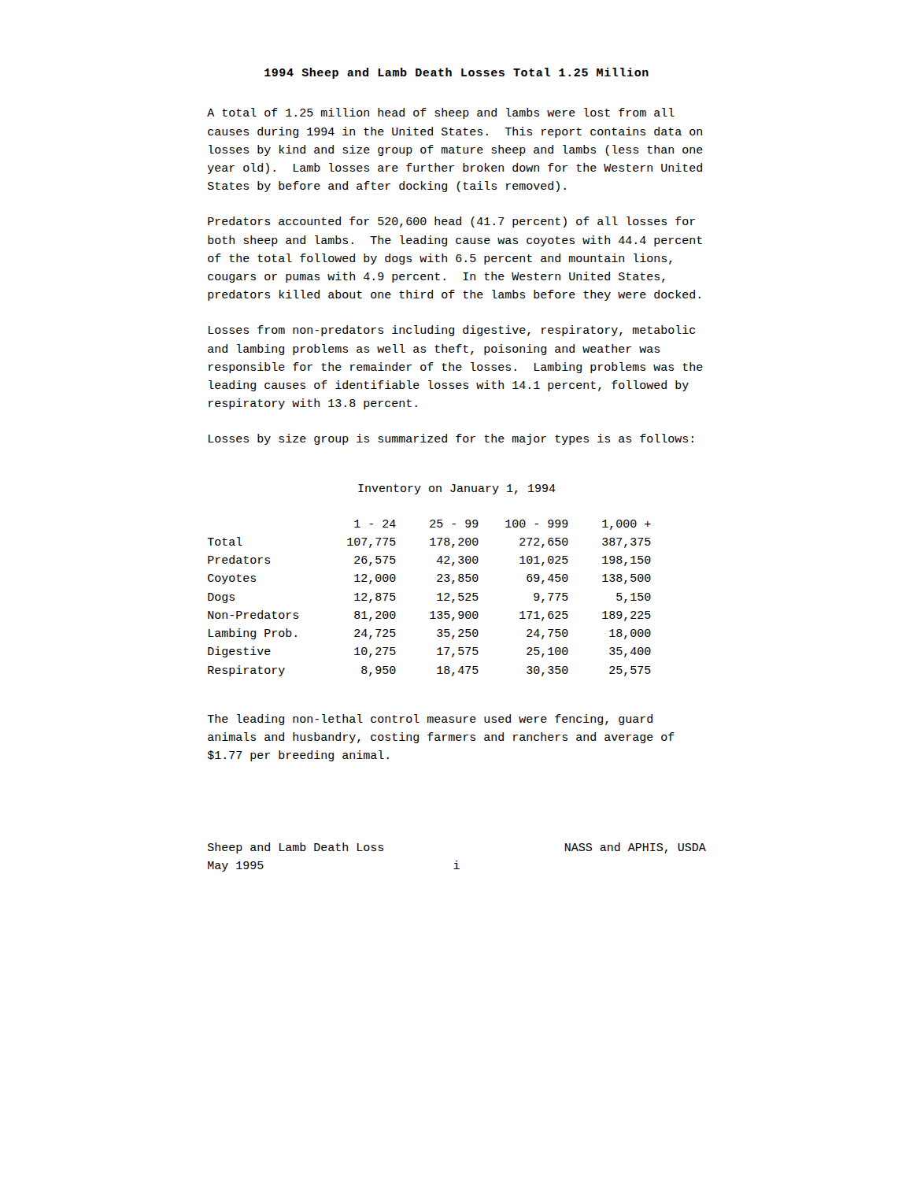1994 Sheep and Lamb Death Losses Total 1.25 Million
A total of 1.25 million head of sheep and lambs were lost from all causes during 1994 in the United States. This report contains data on losses by kind and size group of mature sheep and lambs (less than one year old). Lamb losses are further broken down for the Western United States by before and after docking (tails removed).
Predators accounted for 520,600 head (41.7 percent) of all losses for both sheep and lambs. The leading cause was coyotes with 44.4 percent of the total followed by dogs with 6.5 percent and mountain lions, cougars or pumas with 4.9 percent. In the Western United States, predators killed about one third of the lambs before they were docked.
Losses from non-predators including digestive, respiratory, metabolic and lambing problems as well as theft, poisoning and weather was responsible for the remainder of the losses. Lambing problems was the leading causes of identifiable losses with 14.1 percent, followed by respiratory with 13.8 percent.
Losses by size group is summarized for the major types is as follows:
Inventory on January 1, 1994
| | 1 - 24 | 25 - 99 | 100 - 999 | 1,000 + |
| --- | --- | --- | --- | --- |
| Total | 107,775 | 178,200 | 272,650 | 387,375 |
| Predators | 26,575 | 42,300 | 101,025 | 198,150 |
| Coyotes | 12,000 | 23,850 | 69,450 | 138,500 |
| Dogs | 12,875 | 12,525 | 9,775 | 5,150 |
| Non-Predators | 81,200 | 135,900 | 171,625 | 189,225 |
| Lambing Prob. | 24,725 | 35,250 | 24,750 | 18,000 |
| Digestive | 10,275 | 17,575 | 25,100 | 35,400 |
| Respiratory | 8,950 | 18,475 | 30,350 | 25,575 |
The leading non-lethal control measure used were fencing, guard animals and husbandry, costing farmers and ranchers and average of $1.77 per breeding animal.
Sheep and Lamb Death Loss
May 1995
NASS and APHIS, USDA
i